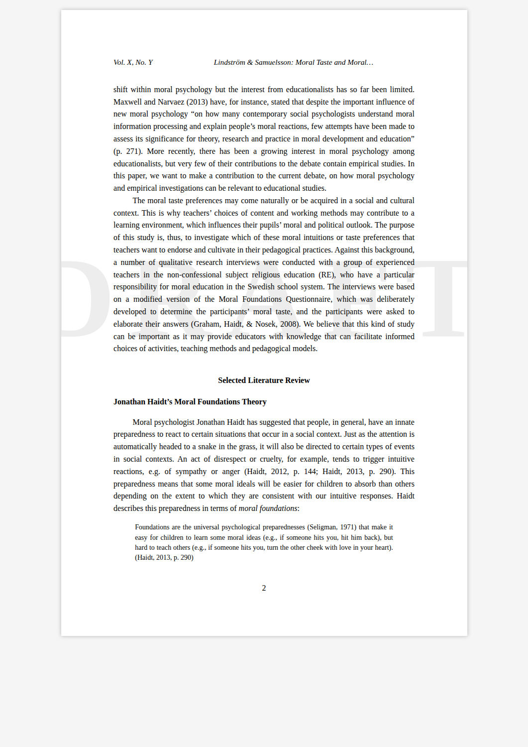DRAFT
Vol. X, No. Y Lindström & Samuelsson: Moral Taste and Moral…
shift within moral psychology but the interest from educationalists has so far been limited. Maxwell and Narvaez (2013) have, for instance, stated that despite the important influence of new moral psychology “on how many contemporary social psychologists understand moral information processing and explain people’s moral reactions, few attempts have been made to assess its significance for theory, research and practice in moral development and education” (p. 271). More recently, there has been a growing interest in moral psychology among educationalists, but very few of their contributions to the debate contain empirical studies. In this paper, we want to make a contribution to the current debate, on how moral psychology and empirical investigations can be relevant to educational studies.
The moral taste preferences may come naturally or be acquired in a social and cultural context. This is why teachers’ choices of content and working methods may contribute to a learning environment, which influences their pupils’ moral and political outlook. The purpose of this study is, thus, to investigate which of these moral intuitions or taste preferences that teachers want to endorse and cultivate in their pedagogical practices. Against this background, a number of qualitative research interviews were conducted with a group of experienced teachers in the non-confessional subject religious education (RE), who have a particular responsibility for moral education in the Swedish school system. The interviews were based on a modified version of the Moral Foundations Questionnaire, which was deliberately developed to determine the participants’ moral taste, and the participants were asked to elaborate their answers (Graham, Haidt, & Nosek, 2008). We believe that this kind of study can be important as it may provide educators with knowledge that can facilitate informed choices of activities, teaching methods and pedagogical models.
Selected Literature Review
Jonathan Haidt’s Moral Foundations Theory
Moral psychologist Jonathan Haidt has suggested that people, in general, have an innate preparedness to react to certain situations that occur in a social context. Just as the attention is automatically headed to a snake in the grass, it will also be directed to certain types of events in social contexts. An act of disrespect or cruelty, for example, tends to trigger intuitive reactions, e.g. of sympathy or anger (Haidt, 2012, p. 144; Haidt, 2013, p. 290). This preparedness means that some moral ideals will be easier for children to absorb than others depending on the extent to which they are consistent with our intuitive responses. Haidt describes this preparedness in terms of moral foundations:
Foundations are the universal psychological preparednesses (Seligman, 1971) that make it easy for children to learn some moral ideas (e.g., if someone hits you, hit him back), but hard to teach others (e.g., if someone hits you, turn the other cheek with love in your heart). (Haidt, 2013, p. 290)
2